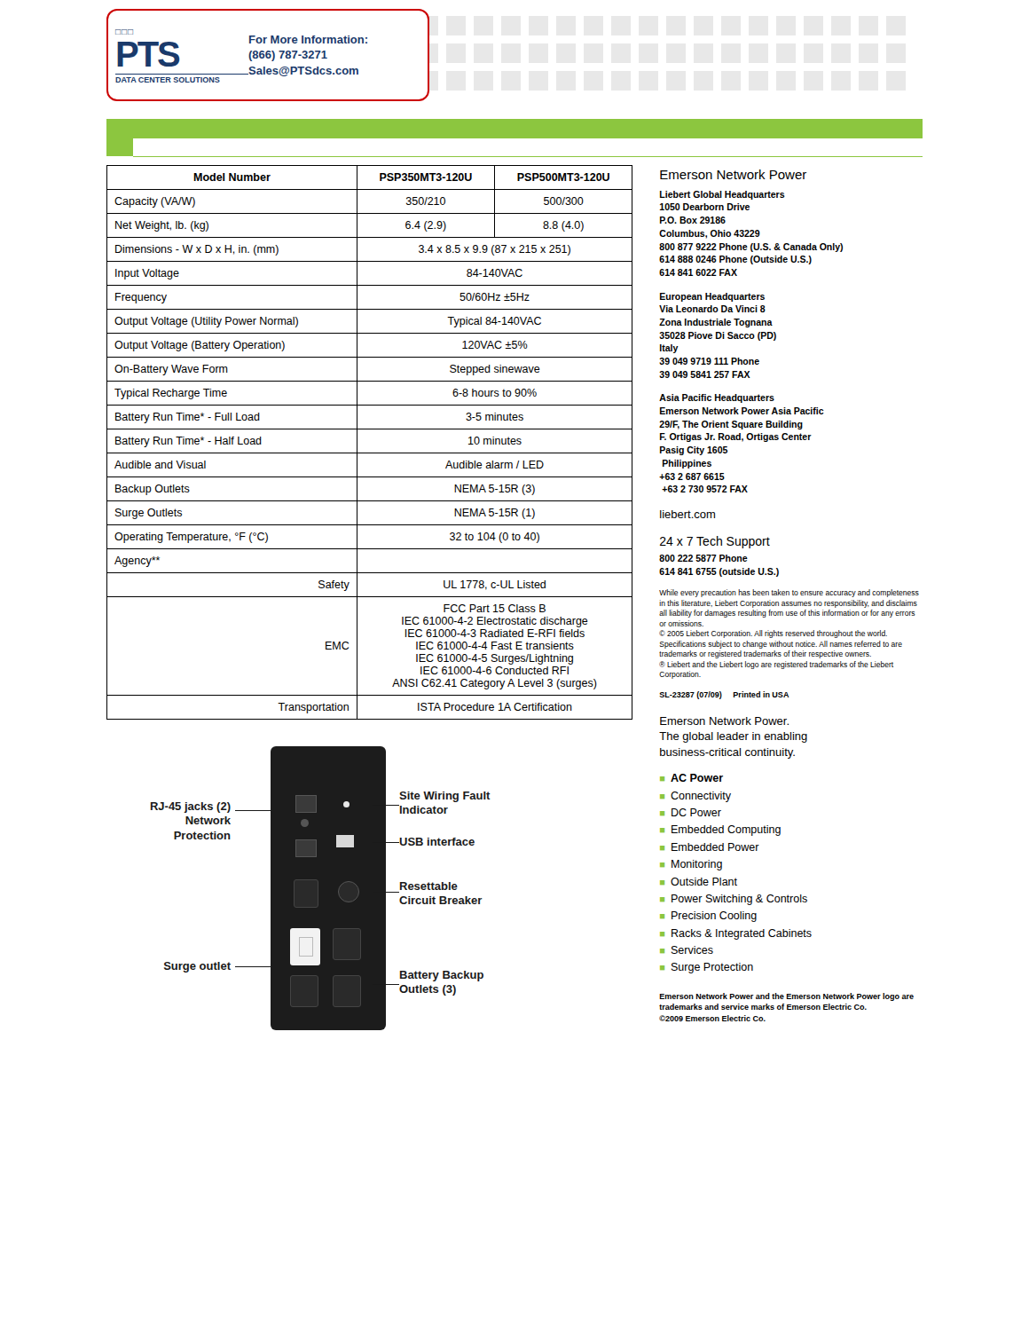□□□
PTS
DATA CENTER SOLUTIONS
For More Information:
(866) 787-3271
Sales@PTSdcs.com
| Model Number | PSP350MT3-120U | PSP500MT3-120U |
| --- | --- | --- |
| Capacity (VA/W) | 350/210 | 500/300 |
| Net Weight, lb. (kg) | 6.4 (2.9) | 8.8 (4.0) |
| Dimensions - W x D x H, in. (mm) | 3.4 x 8.5 x 9.9 (87 x 215 x 251) |
| Input Voltage | 84-140VAC |
| Frequency | 50/60Hz ±5Hz |
| Output Voltage (Utility Power Normal) | Typical 84-140VAC |
| Output Voltage (Battery Operation) | 120VAC ±5% |
| On-Battery Wave Form | Stepped sinewave |
| Typical Recharge Time | 6-8 hours to 90% |
| Battery Run Time* - Full Load | 3-5 minutes |
| Battery Run Time* - Half Load | 10 minutes |
| Audible and Visual | Audible alarm / LED |
| Backup Outlets | NEMA 5-15R (3) |
| Surge Outlets | NEMA 5-15R (1) |
| Operating Temperature, °F (°C) | 32 to 104 (0 to 40) |
| Agency** | |
| Safety | UL 1778, c-UL Listed |
| EMC | FCC Part 15 Class B IEC 61000-4-2 Electrostatic discharge IEC 61000-4-3 Radiated E-RFI fields IEC 61000-4-4 Fast E transients IEC 61000-4-5 Surges/Lightning IEC 61000-4-6 Conducted RFI ANSI C62.41 Category A Level 3 (surges) |
| Transportation | ISTA Procedure 1A Certification |
RJ-45 jacks (2)
Network
Protection
Surge outlet
Site Wiring Fault
Indicator
USB interface
Resettable
Circuit Breaker
Battery Backup
Outlets (3)
Emerson Network Power
Liebert Global Headquarters
1050 Dearborn Drive
P.O. Box 29186
Columbus, Ohio 43229
800 877 9222 Phone (U.S. & Canada Only)
614 888 0246 Phone (Outside U.S.)
614 841 6022 FAX
European Headquarters
Via Leonardo Da Vinci 8
Zona Industriale Tognana
35028 Piove Di Sacco (PD)
Italy
39 049 9719 111 Phone
39 049 5841 257 FAX
Asia Pacific Headquarters
Emerson Network Power Asia Pacific
29/F, The Orient Square Building
F. Ortigas Jr. Road, Ortigas Center
Pasig City 1605
Philippines
+63 2 687 6615
+63 2 730 9572 FAX
liebert.com
24 x 7 Tech Support
800 222 5877 Phone
614 841 6755 (outside U.S.)
While every precaution has been taken to ensure accuracy and completeness in this literature, Liebert Corporation assumes no responsibility, and disclaims all liability for damages resulting from use of this information or for any errors or omissions.
© 2005 Liebert Corporation. All rights reserved throughout the world. Specifications subject to change without notice. All names referred to are trademarks or registered trademarks of their respective owners.
® Liebert and the Liebert logo are registered trademarks of the Liebert Corporation.
SL-23287 (07/09) Printed in USA
Emerson Network Power.
The global leader in enabling
business-critical continuity.
AC Power
Connectivity
DC Power
Embedded Computing
Embedded Power
Monitoring
Outside Plant
Power Switching & Controls
Precision Cooling
Racks & Integrated Cabinets
Services
Surge Protection
Emerson Network Power and the Emerson Network Power logo are trademarks and service marks of Emerson Electric Co.
©2009 Emerson Electric Co.